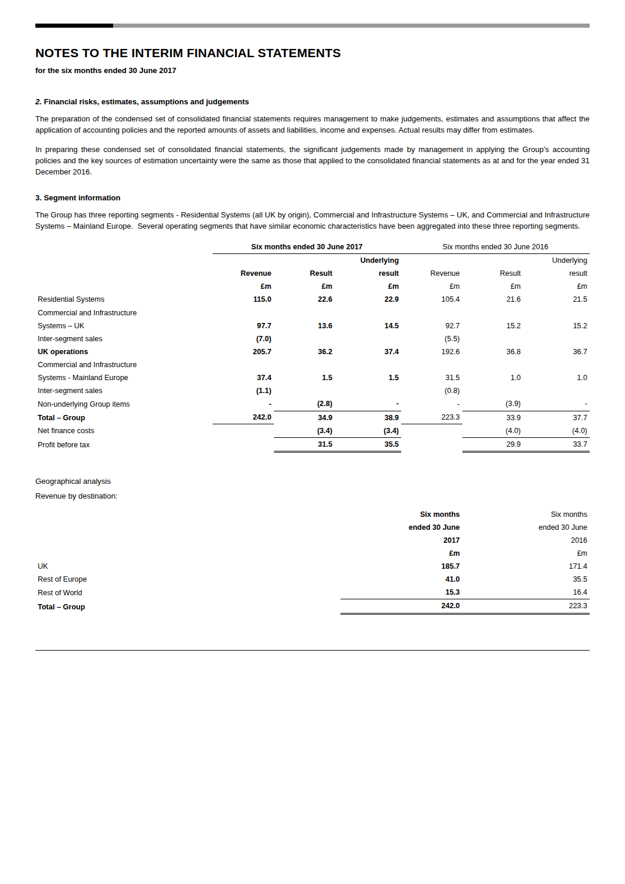NOTES TO THE INTERIM FINANCIAL STATEMENTS
for the six months ended 30 June 2017
2. Financial risks, estimates, assumptions and judgements
The preparation of the condensed set of consolidated financial statements requires management to make judgements, estimates and assumptions that affect the application of accounting policies and the reported amounts of assets and liabilities, income and expenses. Actual results may differ from estimates.
In preparing these condensed set of consolidated financial statements, the significant judgements made by management in applying the Group’s accounting policies and the key sources of estimation uncertainty were the same as those that applied to the consolidated financial statements as at and for the year ended 31 December 2016.
3. Segment information
The Group has three reporting segments - Residential Systems (all UK by origin), Commercial and Infrastructure Systems – UK, and Commercial and Infrastructure Systems – Mainland Europe. Several operating segments that have similar economic characteristics have been aggregated into these three reporting segments.
| | Six months ended 30 June 2017 | Six months ended 30 June 2016 |
| | | | Underlying | | | Underlying |
| | Revenue | Result | result | Revenue | Result | result |
| | £m | £m | £m | £m | £m | £m |
| Residential Systems | 115.0 | 22.6 | 22.9 | 105.4 | 21.6 | 21.5 |
| Commercial and Infrastructure | | | | | | |
| Systems – UK | 97.7 | 13.6 | 14.5 | 92.7 | 15.2 | 15.2 |
| Inter-segment sales | (7.0) | | | (5.5) | | |
| UK operations | 205.7 | 36.2 | 37.4 | 192.6 | 36.8 | 36.7 |
| Commercial and Infrastructure | | | | | | |
| Systems - Mainland Europe | 37.4 | 1.5 | 1.5 | 31.5 | 1.0 | 1.0 |
| Inter-segment sales | (1.1) | | | (0.8) | | |
| Non-underlying Group items | - | (2.8) | - | - | (3.9) | - |
| Total – Group | 242.0 | 34.9 | 38.9 | 223.3 | 33.9 | 37.7 |
| Net finance costs | | (3.4) | (3.4) | | (4.0) | (4.0) |
| Profit before tax | | 31.5 | 35.5 | | 29.9 | 33.7 |
Geographical analysis
Revenue by destination:
| | Six months | Six months |
| | ended 30 June | ended 30 June |
| | 2017 | 2016 |
| | £m | £m |
| UK | 185.7 | 171.4 |
| Rest of Europe | 41.0 | 35.5 |
| Rest of World | 15.3 | 16.4 |
| Total – Group | 242.0 | 223.3 |